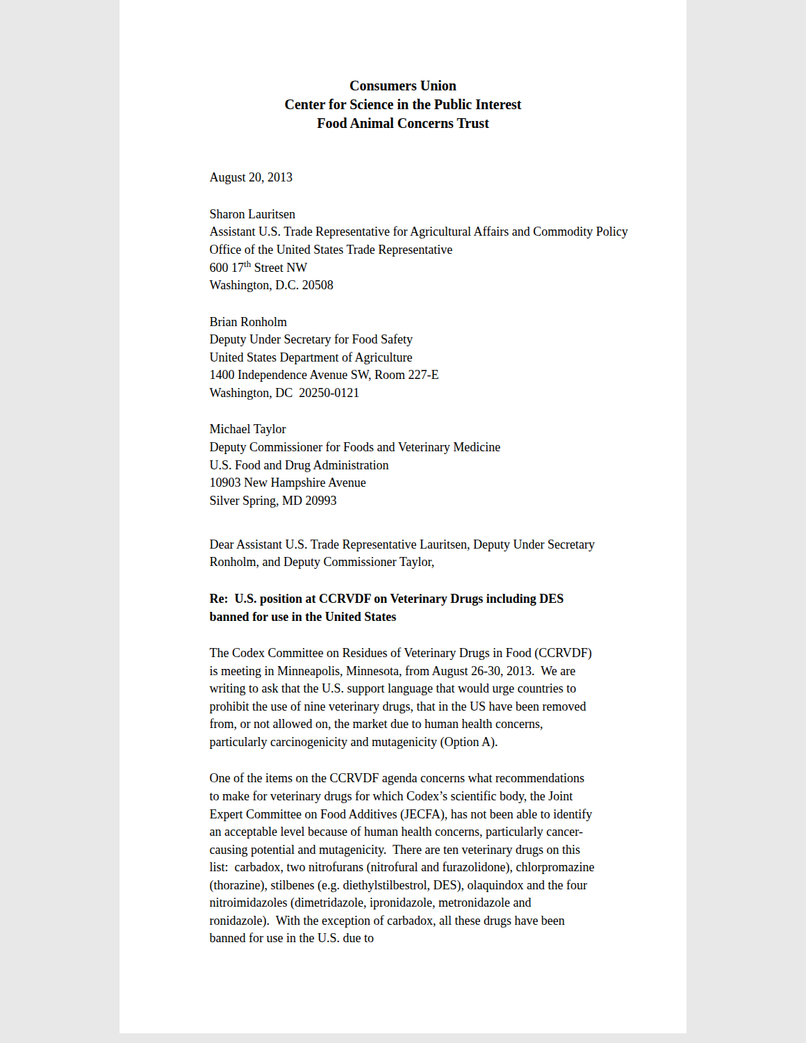Consumers Union
Center for Science in the Public Interest
Food Animal Concerns Trust
August 20, 2013
Sharon Lauritsen
Assistant U.S. Trade Representative for Agricultural Affairs and Commodity Policy
Office of the United States Trade Representative
600 17th Street NW
Washington, D.C. 20508
Brian Ronholm
Deputy Under Secretary for Food Safety
United States Department of Agriculture
1400 Independence Avenue SW, Room 227-E
Washington, DC 20250-0121
Michael Taylor
Deputy Commissioner for Foods and Veterinary Medicine
U.S. Food and Drug Administration
10903 New Hampshire Avenue
Silver Spring, MD 20993
Dear Assistant U.S. Trade Representative Lauritsen, Deputy Under Secretary Ronholm, and Deputy Commissioner Taylor,
Re: U.S. position at CCRVDF on Veterinary Drugs including DES banned for use in the United States
The Codex Committee on Residues of Veterinary Drugs in Food (CCRVDF) is meeting in Minneapolis, Minnesota, from August 26-30, 2013. We are writing to ask that the U.S. support language that would urge countries to prohibit the use of nine veterinary drugs, that in the US have been removed from, or not allowed on, the market due to human health concerns, particularly carcinogenicity and mutagenicity (Option A).
One of the items on the CCRVDF agenda concerns what recommendations to make for veterinary drugs for which Codex’s scientific body, the Joint Expert Committee on Food Additives (JECFA), has not been able to identify an acceptable level because of human health concerns, particularly cancer-causing potential and mutagenicity. There are ten veterinary drugs on this list: carbadox, two nitrofurans (nitrofural and furazolidone), chlorpromazine (thorazine), stilbenes (e.g. diethylstilbestrol, DES), olaquindox and the four nitroimidazoles (dimetridazole, ipronidazole, metronidazole and ronidazole). With the exception of carbadox, all these drugs have been banned for use in the U.S. due to